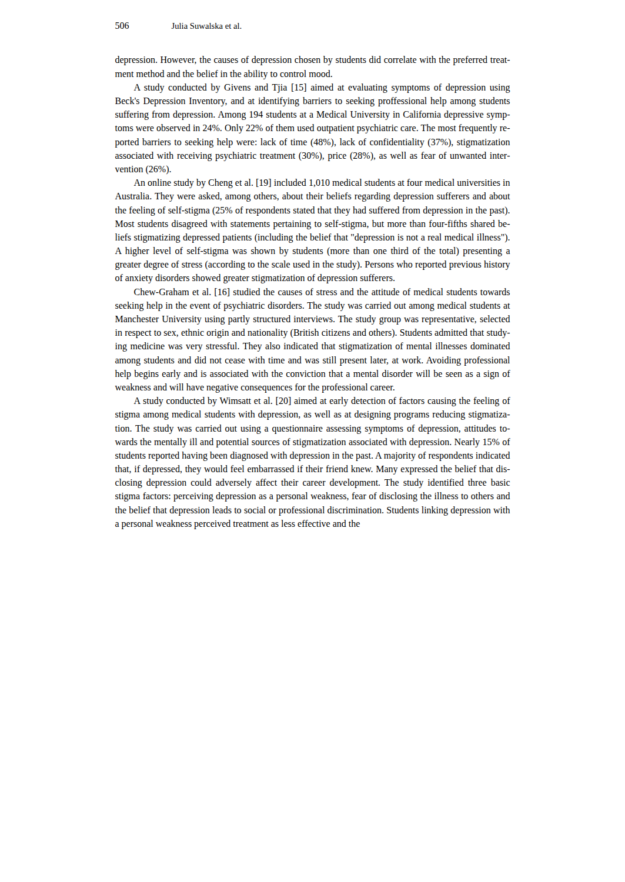506 Julia Suwalska et al.
depression. However, the causes of depression chosen by students did correlate with the preferred treatment method and the belief in the ability to control mood.
A study conducted by Givens and Tjia [15] aimed at evaluating symptoms of depression using Beck's Depression Inventory, and at identifying barriers to seeking proffessional help among students suffering from depression. Among 194 students at a Medical University in California depressive symptoms were observed in 24%. Only 22% of them used outpatient psychiatric care. The most frequently reported barriers to seeking help were: lack of time (48%), lack of confidentiality (37%), stigmatization associated with receiving psychiatric treatment (30%), price (28%), as well as fear of unwanted intervention (26%).
An online study by Cheng et al. [19] included 1,010 medical students at four medical universities in Australia. They were asked, among others, about their beliefs regarding depression sufferers and about the feeling of self-stigma (25% of respondents stated that they had suffered from depression in the past). Most students disagreed with statements pertaining to self-stigma, but more than four-fifths shared beliefs stigmatizing depressed patients (including the belief that "depression is not a real medical illness"). A higher level of self-stigma was shown by students (more than one third of the total) presenting a greater degree of stress (according to the scale used in the study). Persons who reported previous history of anxiety disorders showed greater stigmatization of depression sufferers.
Chew-Graham et al. [16] studied the causes of stress and the attitude of medical students towards seeking help in the event of psychiatric disorders. The study was carried out among medical students at Manchester University using partly structured interviews. The study group was representative, selected in respect to sex, ethnic origin and nationality (British citizens and others). Students admitted that studying medicine was very stressful. They also indicated that stigmatization of mental illnesses dominated among students and did not cease with time and was still present later, at work. Avoiding professional help begins early and is associated with the conviction that a mental disorder will be seen as a sign of weakness and will have negative consequences for the professional career.
A study conducted by Wimsatt et al. [20] aimed at early detection of factors causing the feeling of stigma among medical students with depression, as well as at designing programs reducing stigmatization. The study was carried out using a questionnaire assessing symptoms of depression, attitudes towards the mentally ill and potential sources of stigmatization associated with depression. Nearly 15% of students reported having been diagnosed with depression in the past. A majority of respondents indicated that, if depressed, they would feel embarrassed if their friend knew. Many expressed the belief that disclosing depression could adversely affect their career development. The study identified three basic stigma factors: perceiving depression as a personal weakness, fear of disclosing the illness to others and the belief that depression leads to social or professional discrimination. Students linking depression with a personal weakness perceived treatment as less effective and the